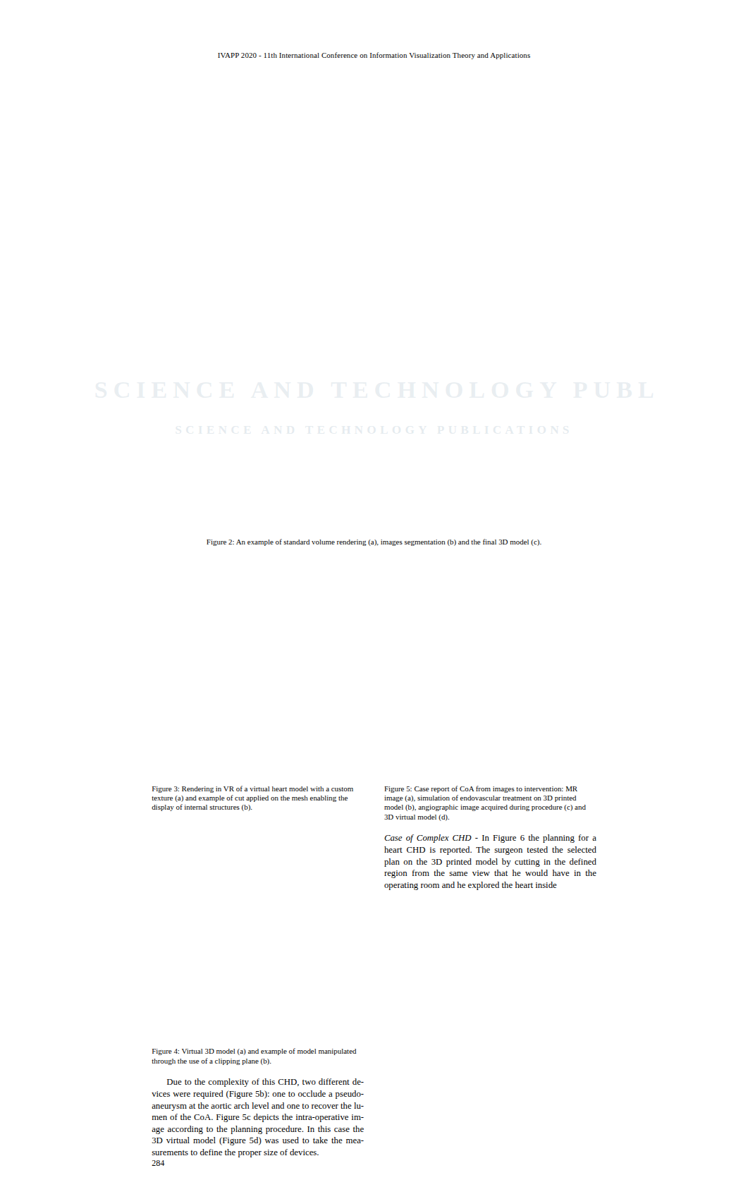IVAPP 2020 - 11th International Conference on Information Visualization Theory and Applications
SCIENCE AND TECHNOLOGY PUBLICATIONS
SCIENCE AND TECHNOLOGY PUBLICATIONS
Figure 2: An example of standard volume rendering (a), images segmentation (b) and the final 3D model (c).
Figure 3: Rendering in VR of a virtual heart model with a custom texture (a) and example of cut applied on the mesh enabling the display of internal structures (b).
Figure 4: Virtual 3D model (a) and example of model manipulated through the use of a clipping plane (b).
Due to the complexity of this CHD, two different devices were required (Figure 5b): one to occlude a pseudo-aneurysm at the aortic arch level and one to recover the lumen of the CoA. Figure 5c depicts the intra-operative image according to the planning procedure. In this case the 3D virtual model (Figure 5d) was used to take the measurements to define the proper size of devices.
Figure 5: Case report of CoA from images to intervention: MR image (a), simulation of endovascular treatment on 3D printed model (b), angiographic image acquired during procedure (c) and 3D virtual model (d).
Case of Complex CHD - In Figure 6 the planning for a heart CHD is reported. The surgeon tested the selected plan on the 3D printed model by cutting in the defined region from the same view that he would have in the operating room and he explored the heart inside
284